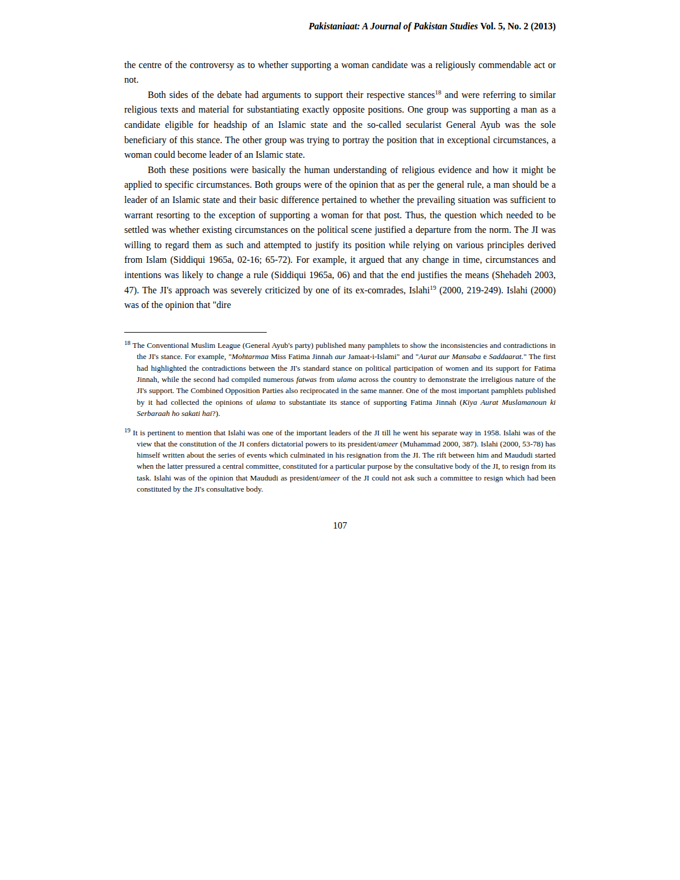Pakistaniaat: A Journal of Pakistan Studies Vol. 5, No. 2 (2013)
the centre of the controversy as to whether supporting a woman candidate was a religiously commendable act or not.
Both sides of the debate had arguments to support their respective stances18 and were referring to similar religious texts and material for substantiating exactly opposite positions. One group was supporting a man as a candidate eligible for headship of an Islamic state and the so-called secularist General Ayub was the sole beneficiary of this stance. The other group was trying to portray the position that in exceptional circumstances, a woman could become leader of an Islamic state.
Both these positions were basically the human understanding of religious evidence and how it might be applied to specific circumstances. Both groups were of the opinion that as per the general rule, a man should be a leader of an Islamic state and their basic difference pertained to whether the prevailing situation was sufficient to warrant resorting to the exception of supporting a woman for that post. Thus, the question which needed to be settled was whether existing circumstances on the political scene justified a departure from the norm. The JI was willing to regard them as such and attempted to justify its position while relying on various principles derived from Islam (Siddiqui 1965a, 02-16; 65-72). For example, it argued that any change in time, circumstances and intentions was likely to change a rule (Siddiqui 1965a, 06) and that the end justifies the means (Shehadeh 2003, 47). The JI's approach was severely criticized by one of its ex-comrades, Islahi19 (2000, 219-249). Islahi (2000) was of the opinion that "dire
18 The Conventional Muslim League (General Ayub's party) published many pamphlets to show the inconsistencies and contradictions in the JI's stance. For example, "Mohtarmaa Miss Fatima Jinnah aur Jamaat-i-Islami" and "Aurat aur Mansaba e Saddaarat." The first had highlighted the contradictions between the JI's standard stance on political participation of women and its support for Fatima Jinnah, while the second had compiled numerous fatwas from ulama across the country to demonstrate the irreligious nature of the JI's support. The Combined Opposition Parties also reciprocated in the same manner. One of the most important pamphlets published by it had collected the opinions of ulama to substantiate its stance of supporting Fatima Jinnah (Kiya Aurat Muslamanoun ki Serbaraah ho sakati hai?).
19 It is pertinent to mention that Islahi was one of the important leaders of the JI till he went his separate way in 1958. Islahi was of the view that the constitution of the JI confers dictatorial powers to its president/ameer (Muhammad 2000, 387). Islahi (2000, 53-78) has himself written about the series of events which culminated in his resignation from the JI. The rift between him and Maududi started when the latter pressured a central committee, constituted for a particular purpose by the consultative body of the JI, to resign from its task. Islahi was of the opinion that Maududi as president/ameer of the JI could not ask such a committee to resign which had been constituted by the JI's consultative body.
107